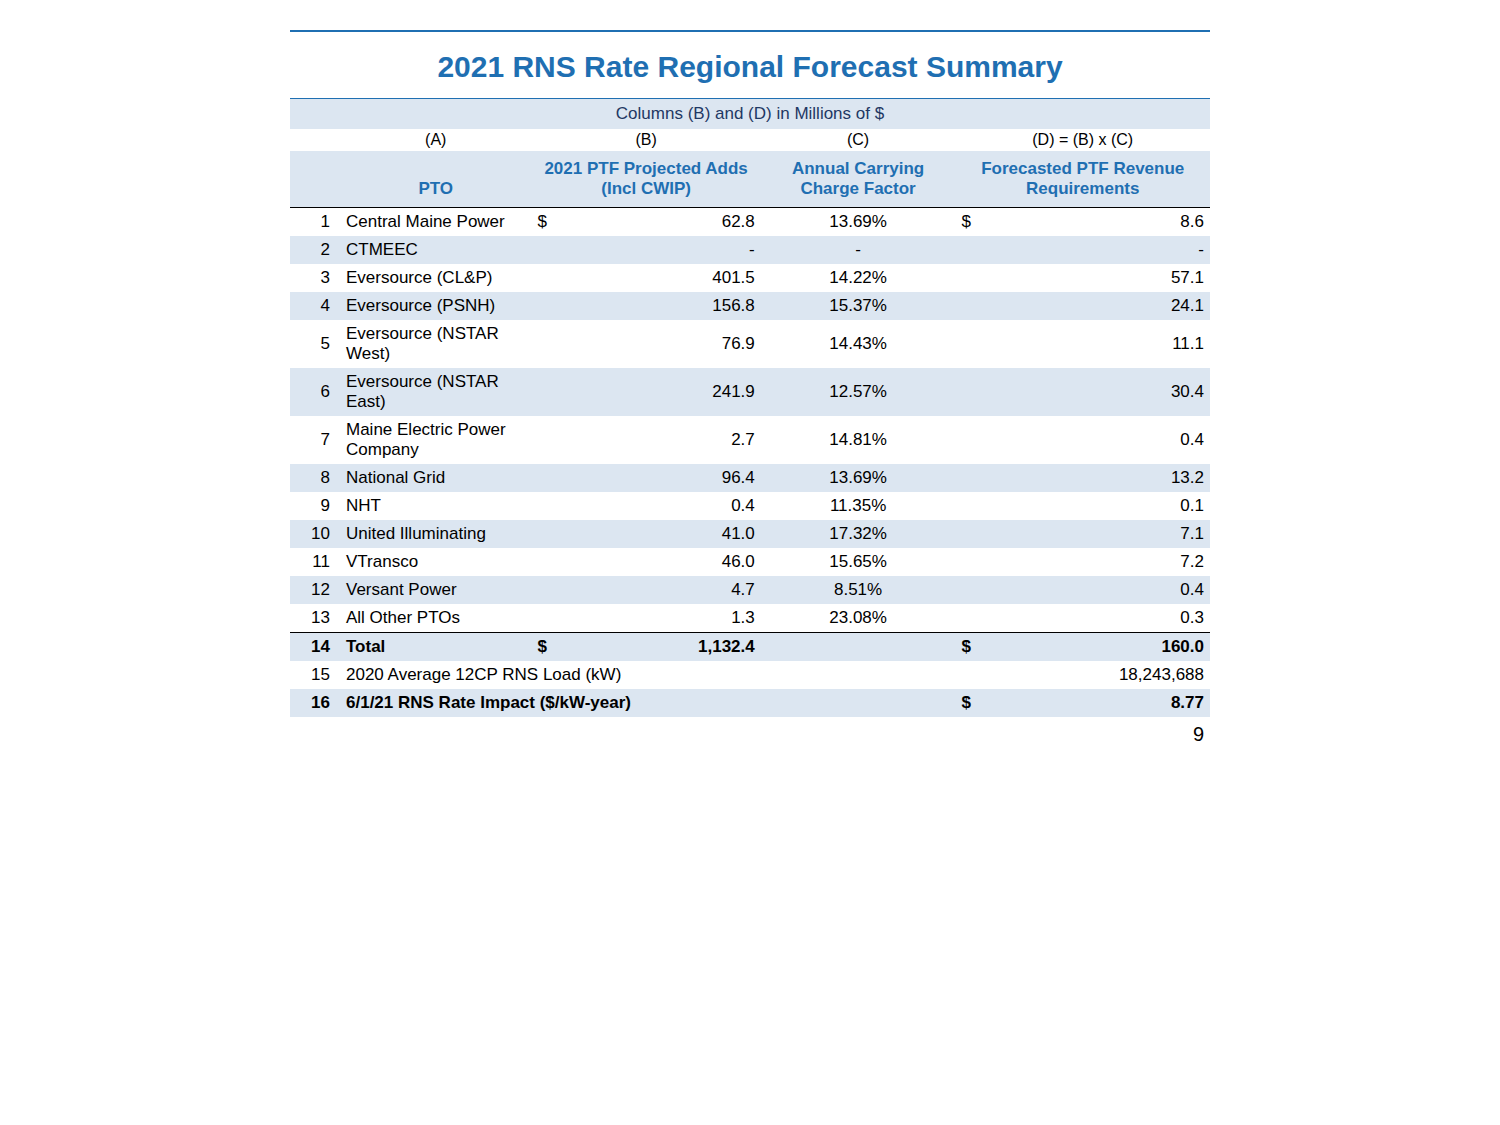2021 RNS Rate Regional Forecast Summary
Columns (B) and (D) in Millions of $
| | (A) | (B) | (C) | (D) = (B) x (C) |
| --- | --- | --- | --- | --- |
| | PTO | 2021 PTF Projected Adds (Incl CWIP) | Annual Carrying Charge Factor | Forecasted PTF Revenue Requirements |
| 1 | Central Maine Power | $ | 62.8 | 13.69% | $ | 8.6 |
| 2 | CTMEEC | | - | - | | - |
| 3 | Eversource (CL&P) | | 401.5 | 14.22% | | 57.1 |
| 4 | Eversource (PSNH) | | 156.8 | 15.37% | | 24.1 |
| 5 | Eversource (NSTAR West) | | 76.9 | 14.43% | | 11.1 |
| 6 | Eversource (NSTAR East) | | 241.9 | 12.57% | | 30.4 |
| 7 | Maine Electric Power Company | | 2.7 | 14.81% | | 0.4 |
| 8 | National Grid | | 96.4 | 13.69% | | 13.2 |
| 9 | NHT | | 0.4 | 11.35% | | 0.1 |
| 10 | United Illuminating | | 41.0 | 17.32% | | 7.1 |
| 11 | VTransco | | 46.0 | 15.65% | | 7.2 |
| 12 | Versant Power | | 4.7 | 8.51% | | 0.4 |
| 13 | All Other PTOs | | 1.3 | 23.08% | | 0.3 |
| 14 | Total | $ | 1,132.4 | | $ | 160.0 |
| 15 | 2020 Average 12CP RNS Load (kW) | | | 18,243,688 |
| 16 | 6/1/21 RNS Rate Impact ($/kW-year) | | $ | 8.77 |
9